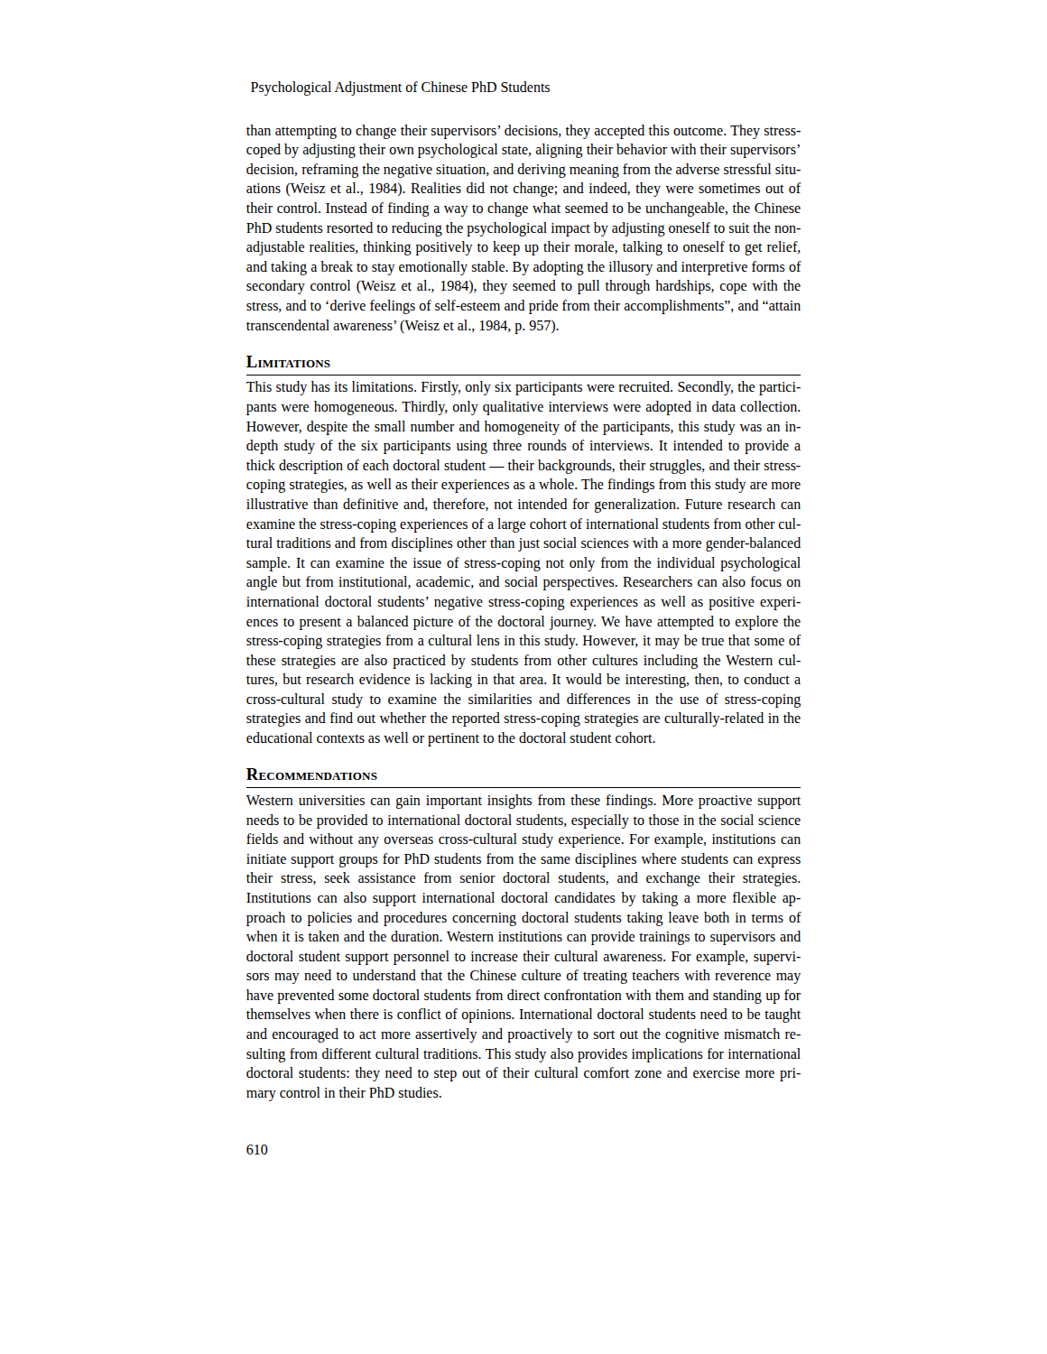Psychological Adjustment of Chinese PhD Students
than attempting to change their supervisors’ decisions, they accepted this outcome. They stress-coped by adjusting their own psychological state, aligning their behavior with their supervisors’ decision, reframing the negative situation, and deriving meaning from the adverse stressful situations (Weisz et al., 1984). Realities did not change; and indeed, they were sometimes out of their control. Instead of finding a way to change what seemed to be unchangeable, the Chinese PhD students resorted to reducing the psychological impact by adjusting oneself to suit the non-adjustable realities, thinking positively to keep up their morale, talking to oneself to get relief, and taking a break to stay emotionally stable. By adopting the illusory and interpretive forms of secondary control (Weisz et al., 1984), they seemed to pull through hardships, cope with the stress, and to ‘derive feelings of self-esteem and pride from their accomplishments”, and “attain transcendental awareness’ (Weisz et al., 1984, p. 957).
Limitations
This study has its limitations. Firstly, only six participants were recruited. Secondly, the participants were homogeneous. Thirdly, only qualitative interviews were adopted in data collection. However, despite the small number and homogeneity of the participants, this study was an in-depth study of the six participants using three rounds of interviews. It intended to provide a thick description of each doctoral student — their backgrounds, their struggles, and their stress-coping strategies, as well as their experiences as a whole. The findings from this study are more illustrative than definitive and, therefore, not intended for generalization. Future research can examine the stress-coping experiences of a large cohort of international students from other cultural traditions and from disciplines other than just social sciences with a more gender-balanced sample. It can examine the issue of stress-coping not only from the individual psychological angle but from institutional, academic, and social perspectives. Researchers can also focus on international doctoral students’ negative stress-coping experiences as well as positive experiences to present a balanced picture of the doctoral journey. We have attempted to explore the stress-coping strategies from a cultural lens in this study. However, it may be true that some of these strategies are also practiced by students from other cultures including the Western cultures, but research evidence is lacking in that area. It would be interesting, then, to conduct a cross-cultural study to examine the similarities and differences in the use of stress-coping strategies and find out whether the reported stress-coping strategies are culturally-related in the educational contexts as well or pertinent to the doctoral student cohort.
Recommendations
Western universities can gain important insights from these findings. More proactive support needs to be provided to international doctoral students, especially to those in the social science fields and without any overseas cross-cultural study experience. For example, institutions can initiate support groups for PhD students from the same disciplines where students can express their stress, seek assistance from senior doctoral students, and exchange their strategies. Institutions can also support international doctoral candidates by taking a more flexible approach to policies and procedures concerning doctoral students taking leave both in terms of when it is taken and the duration. Western institutions can provide trainings to supervisors and doctoral student support personnel to increase their cultural awareness. For example, supervisors may need to understand that the Chinese culture of treating teachers with reverence may have prevented some doctoral students from direct confrontation with them and standing up for themselves when there is conflict of opinions. International doctoral students need to be taught and encouraged to act more assertively and proactively to sort out the cognitive mismatch resulting from different cultural traditions. This study also provides implications for international doctoral students: they need to step out of their cultural comfort zone and exercise more primary control in their PhD studies.
610